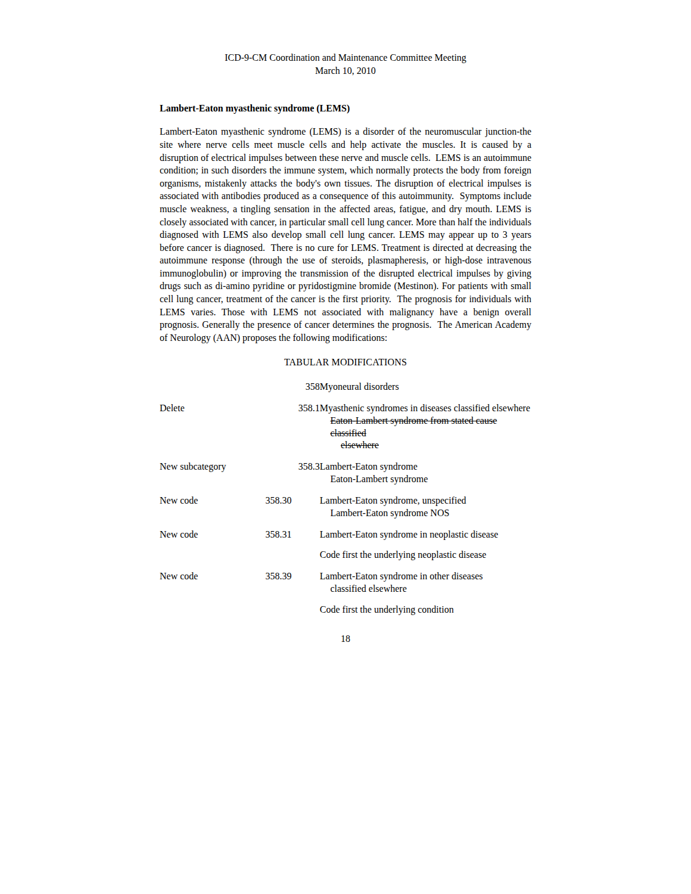ICD-9-CM Coordination and Maintenance Committee Meeting March 10, 2010
Lambert-Eaton myasthenic syndrome (LEMS)
Lambert-Eaton myasthenic syndrome (LEMS) is a disorder of the neuromuscular junction-the site where nerve cells meet muscle cells and help activate the muscles. It is caused by a disruption of electrical impulses between these nerve and muscle cells. LEMS is an autoimmune condition; in such disorders the immune system, which normally protects the body from foreign organisms, mistakenly attacks the body's own tissues. The disruption of electrical impulses is associated with antibodies produced as a consequence of this autoimmunity. Symptoms include muscle weakness, a tingling sensation in the affected areas, fatigue, and dry mouth. LEMS is closely associated with cancer, in particular small cell lung cancer. More than half the individuals diagnosed with LEMS also develop small cell lung cancer. LEMS may appear up to 3 years before cancer is diagnosed. There is no cure for LEMS. Treatment is directed at decreasing the autoimmune response (through the use of steroids, plasmapheresis, or high-dose intravenous immunoglobulin) or improving the transmission of the disrupted electrical impulses by giving drugs such as di-amino pyridine or pyridostigmine bromide (Mestinon). For patients with small cell lung cancer, treatment of the cancer is the first priority. The prognosis for individuals with LEMS varies. Those with LEMS not associated with malignancy have a benign overall prognosis. Generally the presence of cancer determines the prognosis. The American Academy of Neurology (AAN) proposes the following modifications:
TABULAR MODIFICATIONS
| | 358 | Myoneural disorders |
| Delete | 358.1 | Myasthenic syndromes in diseases classified elsewhere Eaton-Lambert syndrome from stated cause classified elsewhere |
| New subcategory | 358.3 | Lambert-Eaton syndrome Eaton-Lambert syndrome |
| New code | 358.30 | Lambert-Eaton syndrome, unspecified Lambert-Eaton syndrome NOS |
| New code | 358.31 | Lambert-Eaton syndrome in neoplastic disease Code first the underlying neoplastic disease |
| New code | 358.39 | Lambert-Eaton syndrome in other diseases classified elsewhere Code first the underlying condition |
18